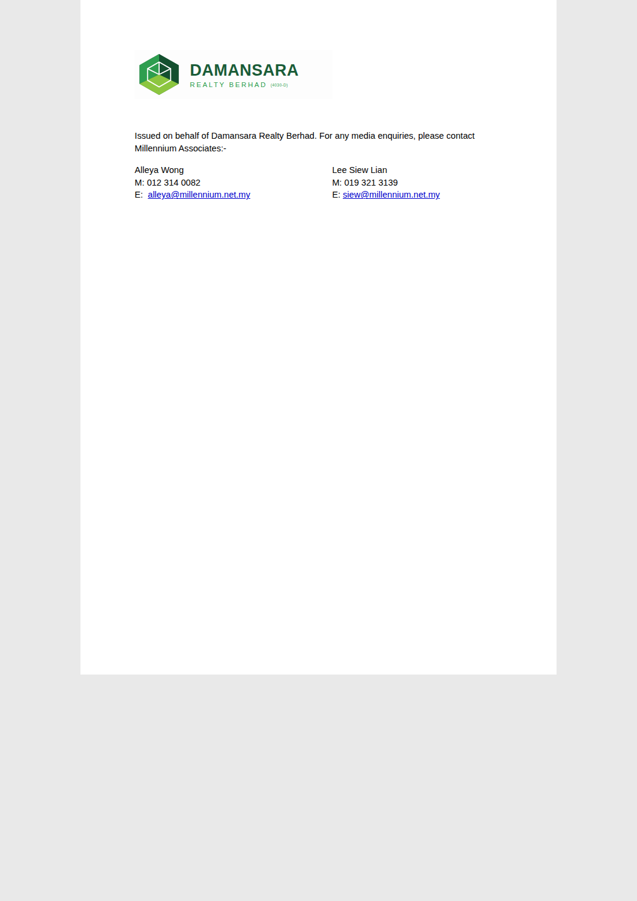DAMANSARA REALTY BERHAD (4030-D)
Issued on behalf of Damansara Realty Berhad. For any media enquiries, please contact Millennium Associates:-
| Alleya Wong | Lee Siew Lian |
| M: 012 314 0082 | M: 019 321 3139 |
| E: alleya@millennium.net.my | E: siew@millennium.net.my |